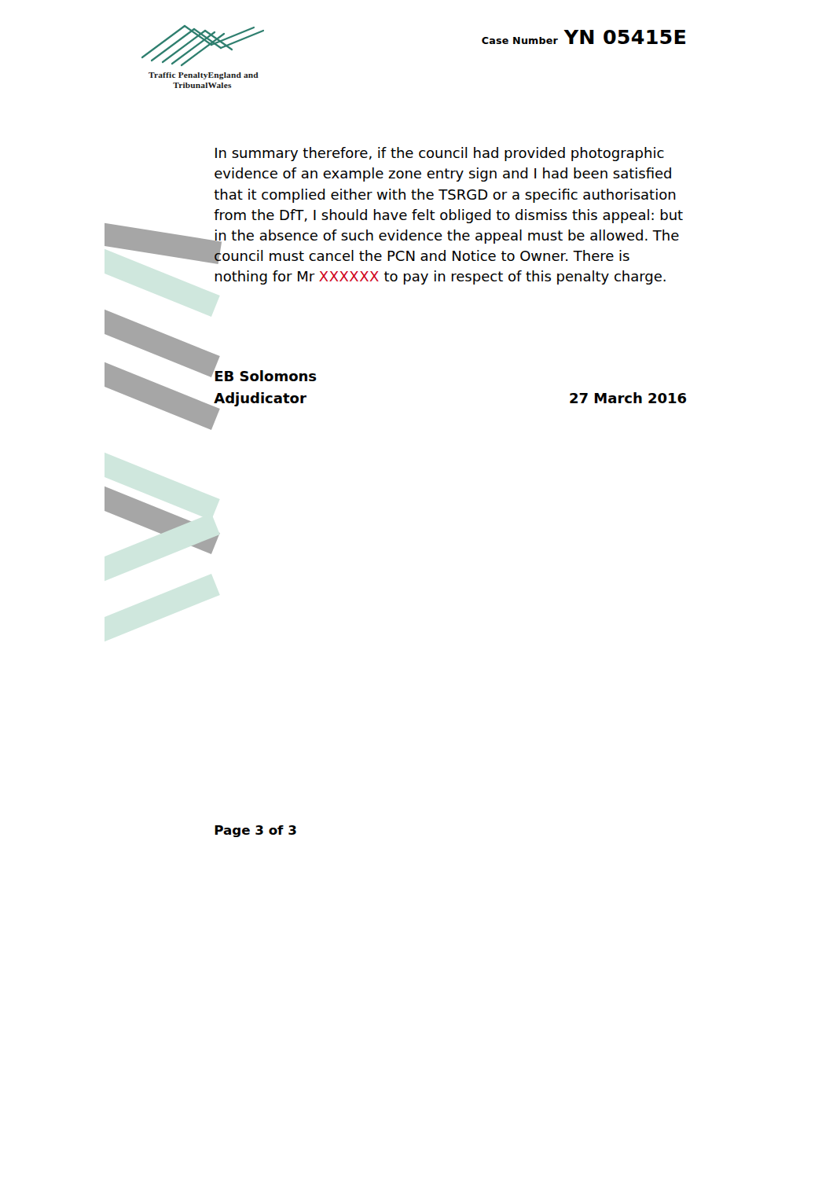Traffic Penalty
Tribunal England and
Wales
Case Number YN 05415E
In summary therefore, if the council had provided photographic evidence of an example zone entry sign and I had been satisfied that it complied either with the TSRGD or a specific authorisation from the DfT, I should have felt obliged to dismiss this appeal: but in the absence of such evidence the appeal must be allowed. The council must cancel the PCN and Notice to Owner. There is nothing for Mr XXXXXX to pay in respect of this penalty charge.
EB Solomons
Adjudicator 27 March 2016
Page 3 of 3